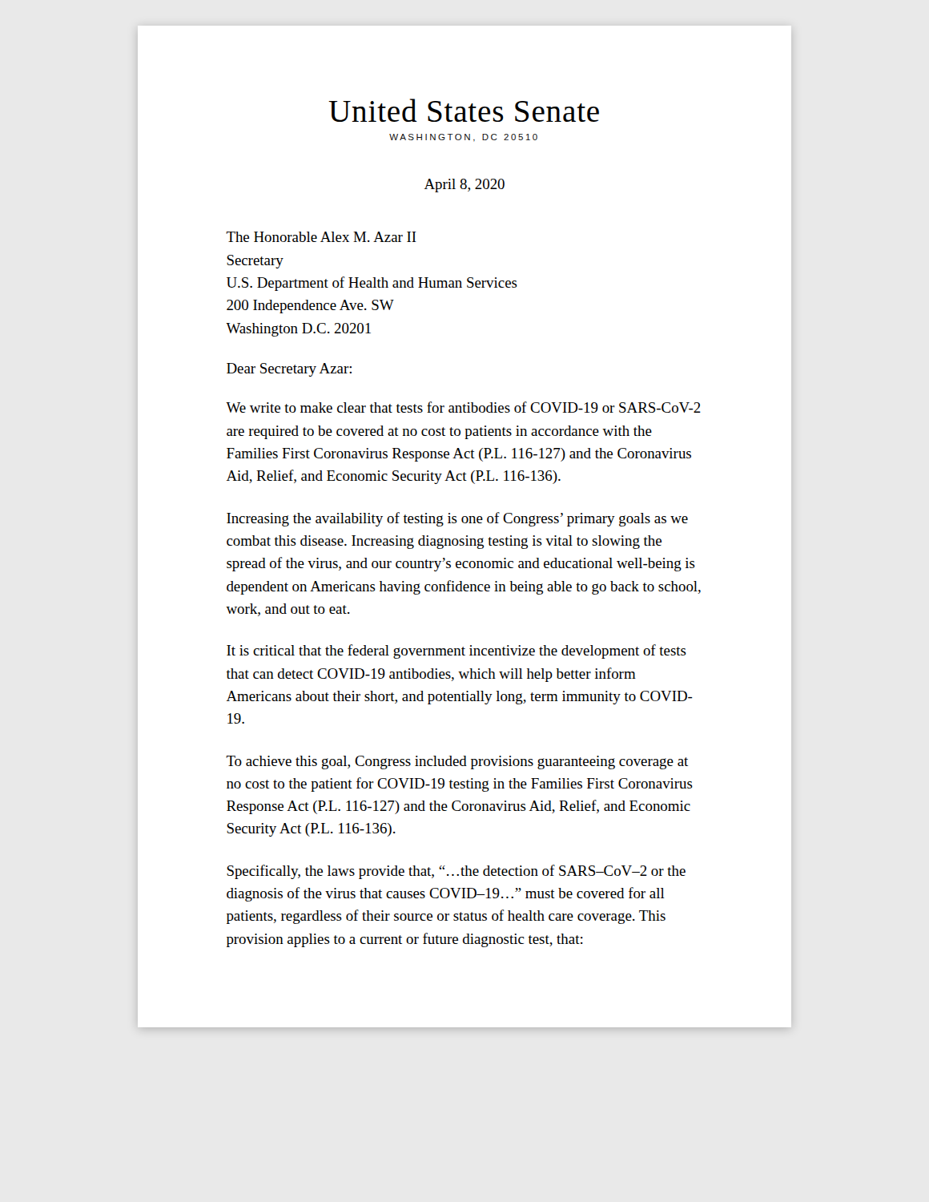United States Senate
WASHINGTON, DC 20510
April 8, 2020
The Honorable Alex M. Azar II
Secretary
U.S. Department of Health and Human Services
200 Independence Ave. SW
Washington D.C. 20201
Dear Secretary Azar:
We write to make clear that tests for antibodies of COVID-19 or SARS-CoV-2 are required to be covered at no cost to patients in accordance with the Families First Coronavirus Response Act (P.L. 116-127) and the Coronavirus Aid, Relief, and Economic Security Act (P.L. 116-136).
Increasing the availability of testing is one of Congress’ primary goals as we combat this disease. Increasing diagnosing testing is vital to slowing the spread of the virus, and our country’s economic and educational well-being is dependent on Americans having confidence in being able to go back to school, work, and out to eat.
It is critical that the federal government incentivize the development of tests that can detect COVID-19 antibodies, which will help better inform Americans about their short, and potentially long, term immunity to COVID-19.
To achieve this goal, Congress included provisions guaranteeing coverage at no cost to the patient for COVID-19 testing in the Families First Coronavirus Response Act (P.L. 116-127) and the Coronavirus Aid, Relief, and Economic Security Act (P.L. 116-136).
Specifically, the laws provide that, “…the detection of SARS–CoV–2 or the diagnosis of the virus that causes COVID–19…” must be covered for all patients, regardless of their source or status of health care coverage. This provision applies to a current or future diagnostic test, that: